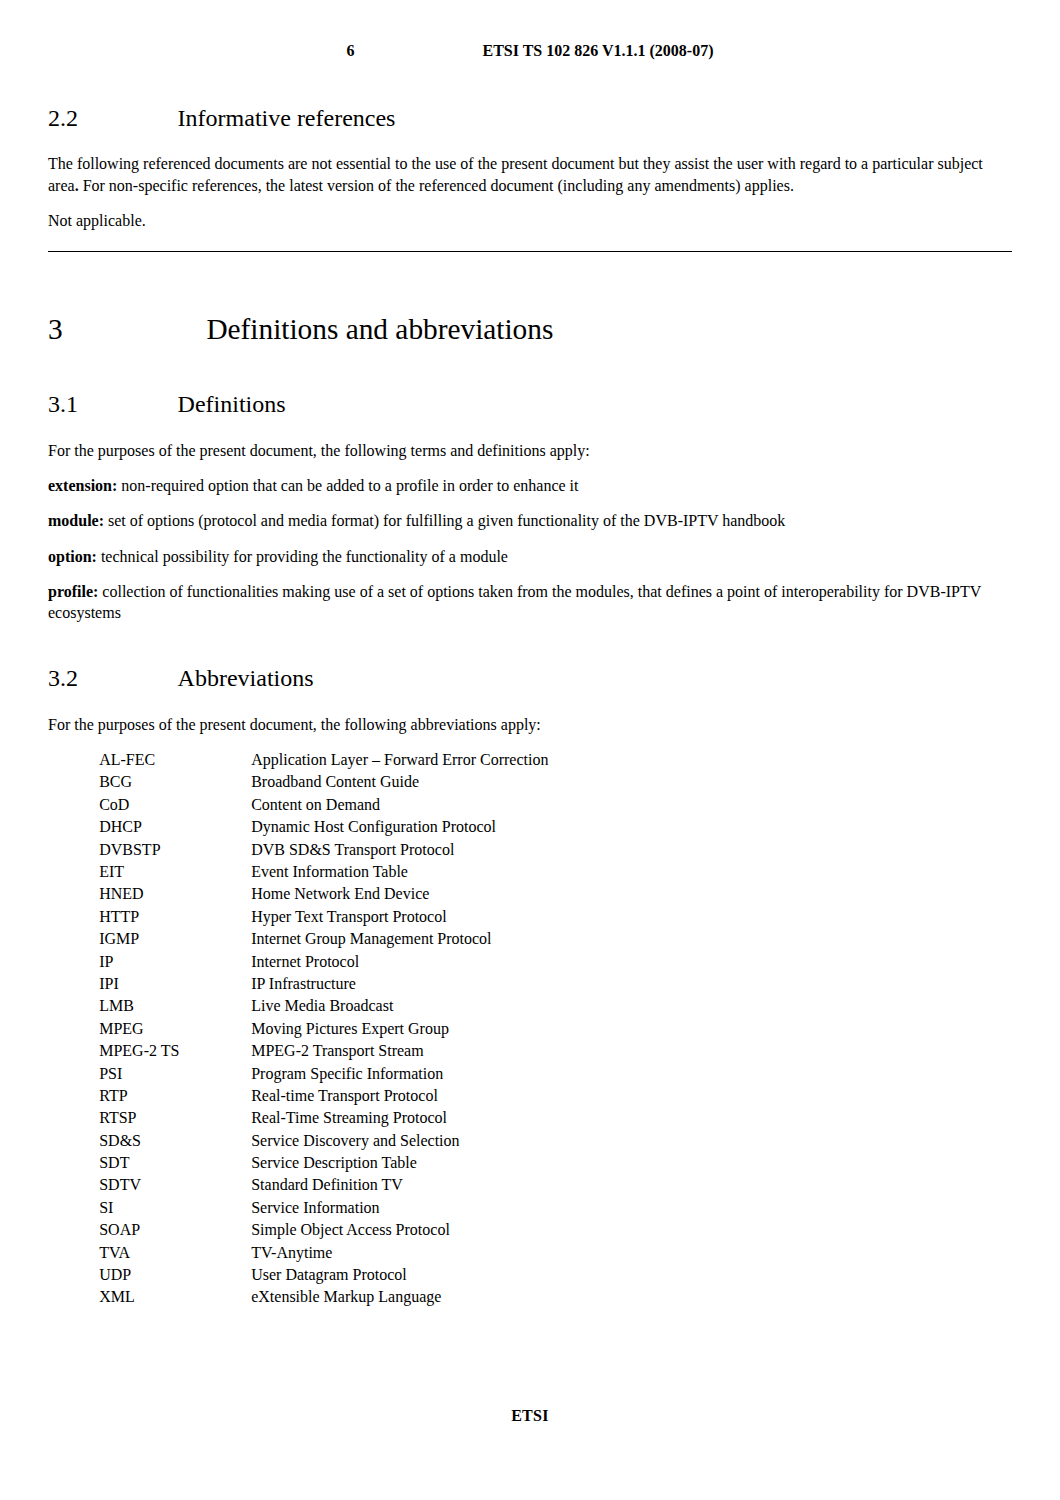6 ETSI TS 102 826 V1.1.1 (2008-07)
2.2 Informative references
The following referenced documents are not essential to the use of the present document but they assist the user with regard to a particular subject area. For non-specific references, the latest version of the referenced document (including any amendments) applies.
Not applicable.
3 Definitions and abbreviations
3.1 Definitions
For the purposes of the present document, the following terms and definitions apply:
extension: non-required option that can be added to a profile in order to enhance it
module: set of options (protocol and media format) for fulfilling a given functionality of the DVB-IPTV handbook
option: technical possibility for providing the functionality of a module
profile: collection of functionalities making use of a set of options taken from the modules, that defines a point of interoperability for DVB-IPTV ecosystems
3.2 Abbreviations
For the purposes of the present document, the following abbreviations apply:
| AL-FEC | Application Layer – Forward Error Correction |
| BCG | Broadband Content Guide |
| CoD | Content on Demand |
| DHCP | Dynamic Host Configuration Protocol |
| DVBSTP | DVB SD&S Transport Protocol |
| EIT | Event Information Table |
| HNED | Home Network End Device |
| HTTP | Hyper Text Transport Protocol |
| IGMP | Internet Group Management Protocol |
| IP | Internet Protocol |
| IPI | IP Infrastructure |
| LMB | Live Media Broadcast |
| MPEG | Moving Pictures Expert Group |
| MPEG-2 TS | MPEG-2 Transport Stream |
| PSI | Program Specific Information |
| RTP | Real-time Transport Protocol |
| RTSP | Real-Time Streaming Protocol |
| SD&S | Service Discovery and Selection |
| SDT | Service Description Table |
| SDTV | Standard Definition TV |
| SI | Service Information |
| SOAP | Simple Object Access Protocol |
| TVA | TV-Anytime |
| UDP | User Datagram Protocol |
| XML | eXtensible Markup Language |
ETSI